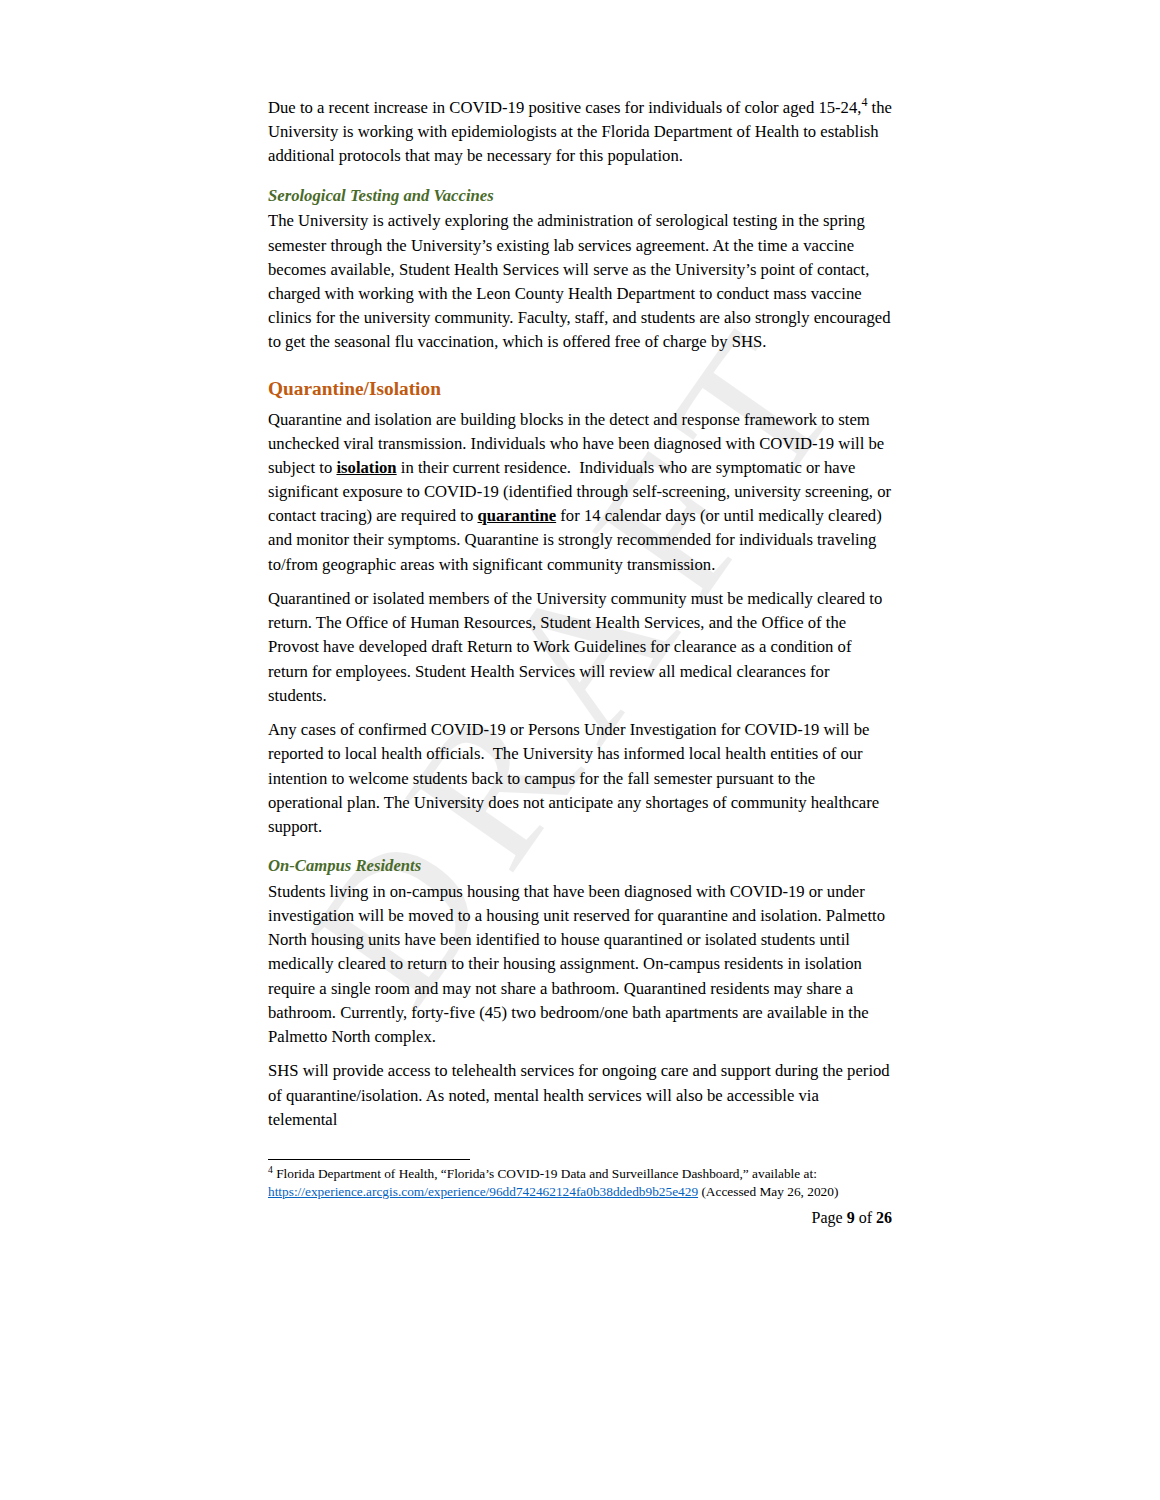DRAFT
Due to a recent increase in COVID-19 positive cases for individuals of color aged 15-24,4 the University is working with epidemiologists at the Florida Department of Health to establish additional protocols that may be necessary for this population.
Serological Testing and Vaccines
The University is actively exploring the administration of serological testing in the spring semester through the University’s existing lab services agreement. At the time a vaccine becomes available, Student Health Services will serve as the University’s point of contact, charged with working with the Leon County Health Department to conduct mass vaccine clinics for the university community. Faculty, staff, and students are also strongly encouraged to get the seasonal flu vaccination, which is offered free of charge by SHS.
Quarantine/Isolation
Quarantine and isolation are building blocks in the detect and response framework to stem unchecked viral transmission. Individuals who have been diagnosed with COVID-19 will be subject to isolation in their current residence. Individuals who are symptomatic or have significant exposure to COVID-19 (identified through self-screening, university screening, or contact tracing) are required to quarantine for 14 calendar days (or until medically cleared) and monitor their symptoms. Quarantine is strongly recommended for individuals traveling to/from geographic areas with significant community transmission.
Quarantined or isolated members of the University community must be medically cleared to return. The Office of Human Resources, Student Health Services, and the Office of the Provost have developed draft Return to Work Guidelines for clearance as a condition of return for employees. Student Health Services will review all medical clearances for students.
Any cases of confirmed COVID-19 or Persons Under Investigation for COVID-19 will be reported to local health officials. The University has informed local health entities of our intention to welcome students back to campus for the fall semester pursuant to the operational plan. The University does not anticipate any shortages of community healthcare support.
On-Campus Residents
Students living in on-campus housing that have been diagnosed with COVID-19 or under investigation will be moved to a housing unit reserved for quarantine and isolation. Palmetto North housing units have been identified to house quarantined or isolated students until medically cleared to return to their housing assignment. On-campus residents in isolation require a single room and may not share a bathroom. Quarantined residents may share a bathroom. Currently, forty-five (45) two bedroom/one bath apartments are available in the Palmetto North complex.
SHS will provide access to telehealth services for ongoing care and support during the period of quarantine/isolation. As noted, mental health services will also be accessible via telemental
4 Florida Department of Health, “Florida’s COVID-19 Data and Surveillance Dashboard,” available at:
https://experience.arcgis.com/experience/96dd742462124fa0b38ddedb9b25e429 (Accessed May 26, 2020)
Page 9 of 26